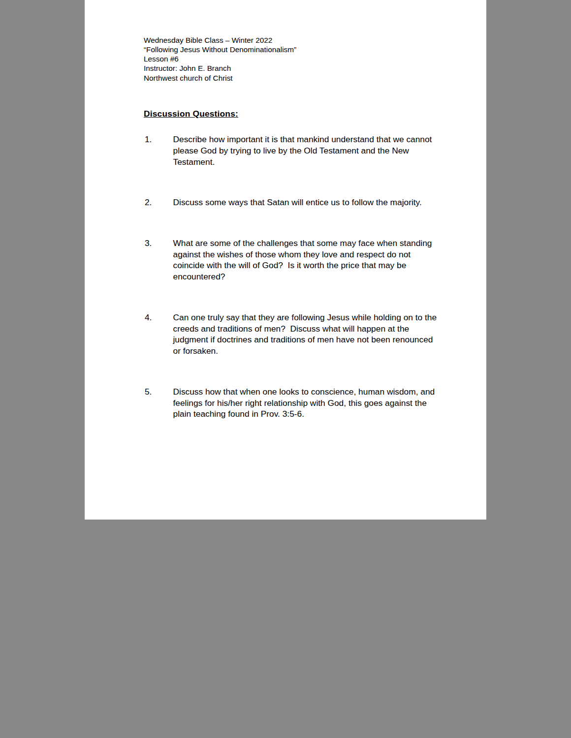Wednesday Bible Class – Winter 2022
“Following Jesus Without Denominationalism”
Lesson #6
Instructor: John E. Branch
Northwest church of Christ
Discussion Questions:
1. Describe how important it is that mankind understand that we cannot please God by trying to live by the Old Testament and the New Testament.
2. Discuss some ways that Satan will entice us to follow the majority.
3. What are some of the challenges that some may face when standing against the wishes of those whom they love and respect do not coincide with the will of God? Is it worth the price that may be encountered?
4. Can one truly say that they are following Jesus while holding on to the creeds and traditions of men? Discuss what will happen at the judgment if doctrines and traditions of men have not been renounced or forsaken.
5. Discuss how that when one looks to conscience, human wisdom, and feelings for his/her right relationship with God, this goes against the plain teaching found in Prov. 3:5-6.